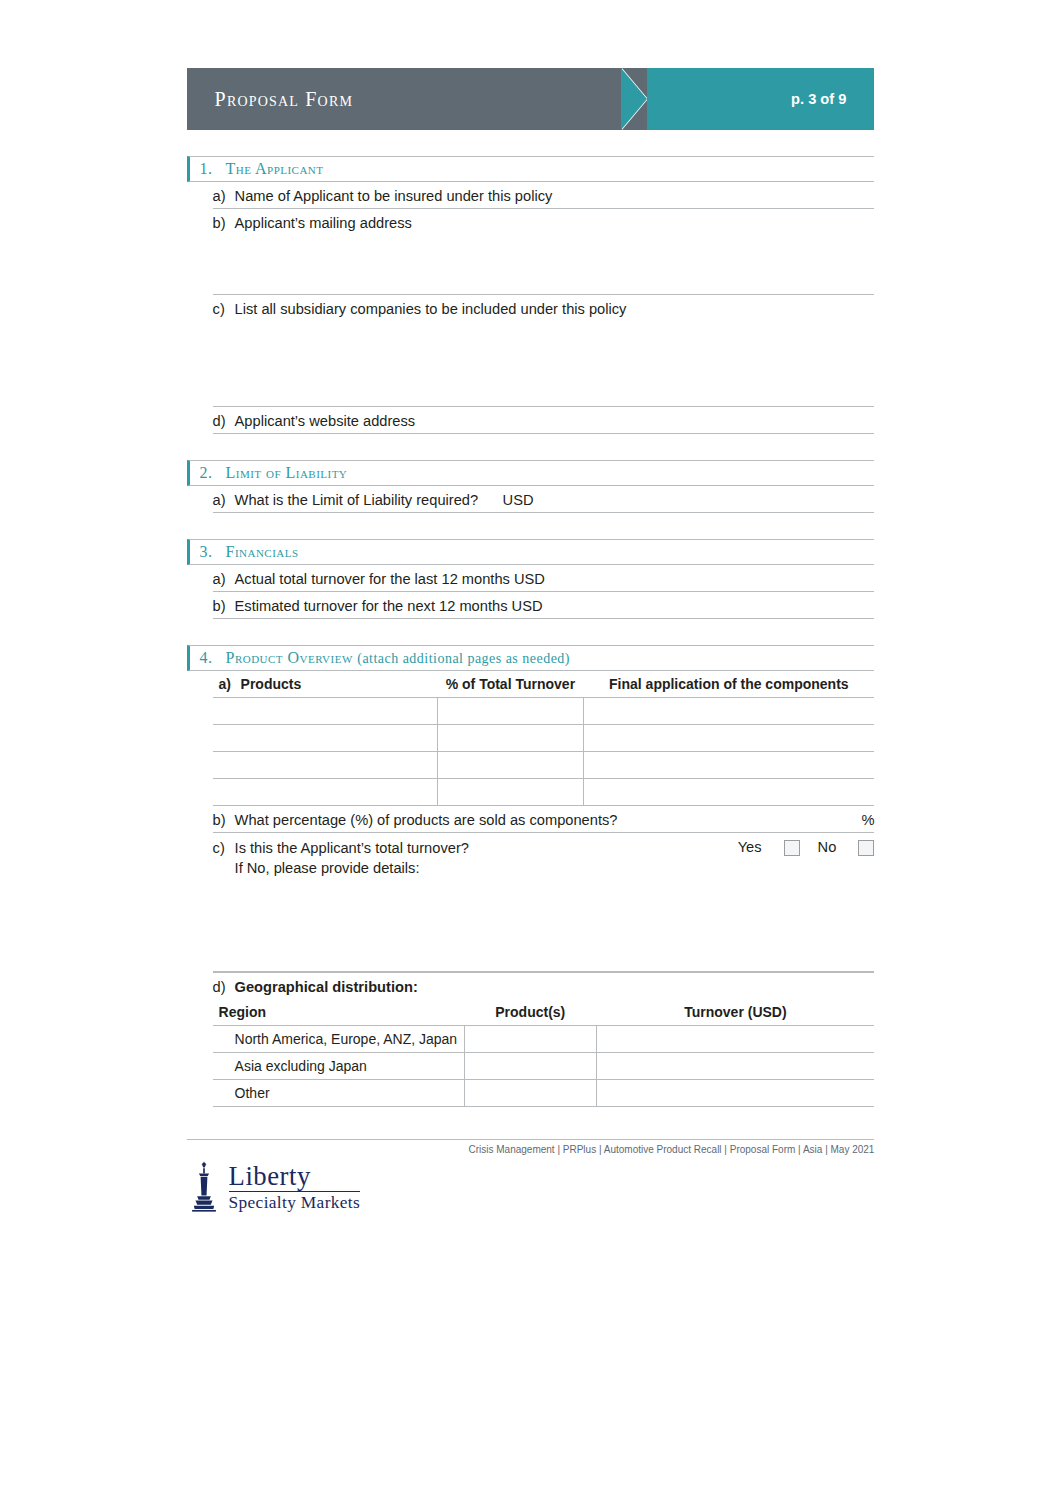Proposal Form
p. 3 of 9
1. The Applicant
a) Name of Applicant to be insured under this policy
b) Applicant’s mailing address
c) List all subsidiary companies to be included under this policy
d) Applicant’s website address
2. Limit of Liability
a) What is the Limit of Liability required? USD
3. Financials
a) Actual total turnover for the last 12 months USD
b) Estimated turnover for the next 12 months USD
4. Product Overview (attach additional pages as needed)
| a) Products | % of Total Turnover | Final application of the components |
| --- | --- | --- |
b) What percentage (%) of products are sold as components?
%
c) Is this the Applicant’s total turnover?
Yes No
If No, please provide details:
d) Geographical distribution:
| Region | Product(s) | Turnover (USD) |
| --- | --- | --- |
| North America, Europe, ANZ, Japan | | |
| Asia excluding Japan | | |
| Other | | |
Crisis Management | PRPlus | Automotive Product Recall | Proposal Form | Asia | May 2021
Liberty
Specialty Markets